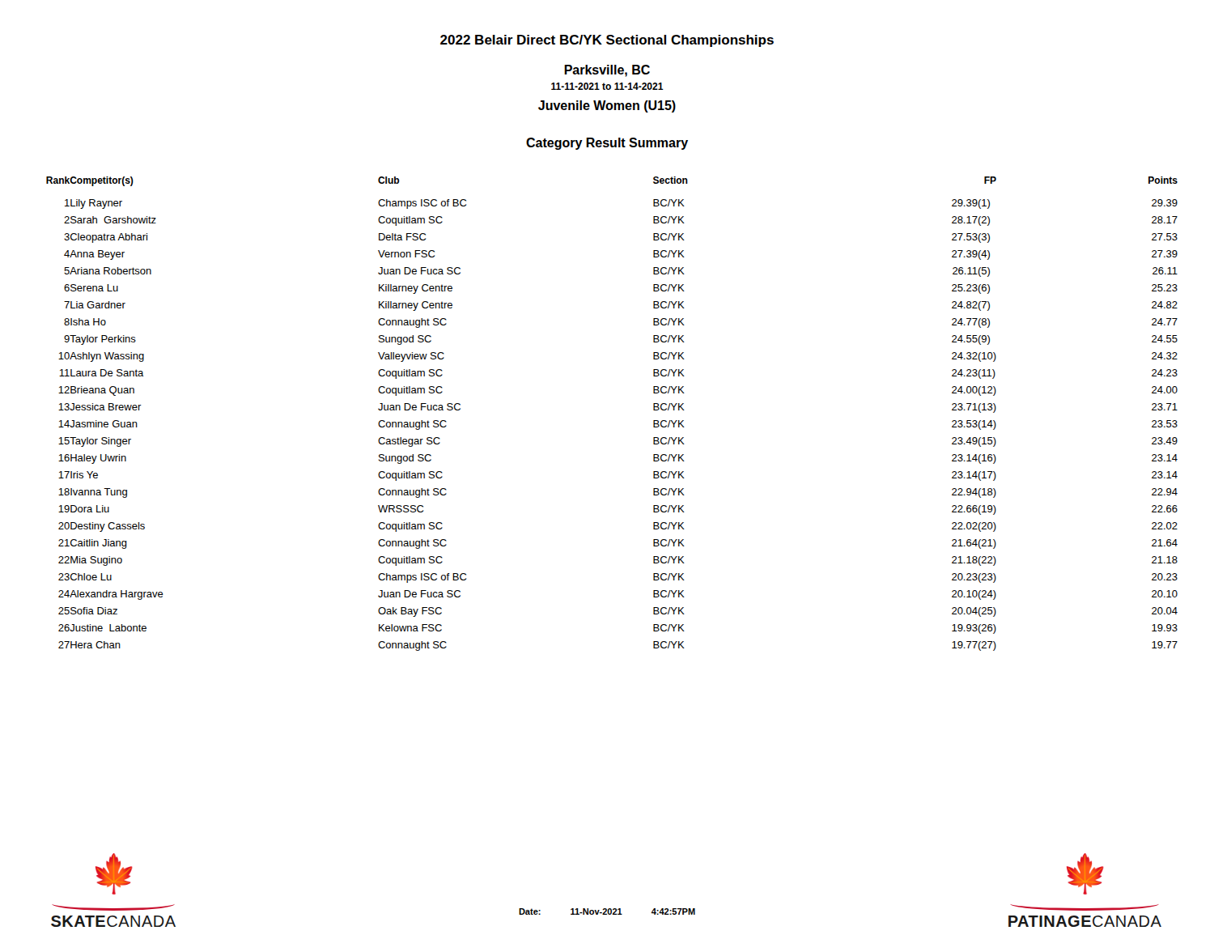2022 Belair Direct BC/YK Sectional Championships
Parksville, BC
11-11-2021 to 11-14-2021
Juvenile Women (U15)
Category Result Summary
| Rank | Competitor(s) | Club | Section | FP | Points |
| --- | --- | --- | --- | --- | --- |
| 1 | Lily Rayner | Champs ISC of BC | BC/YK | 29.39 | (1) | 29.39 |
| 2 | Sarah Garshowitz | Coquitlam SC | BC/YK | 28.17 | (2) | 28.17 |
| 3 | Cleopatra Abhari | Delta FSC | BC/YK | 27.53 | (3) | 27.53 |
| 4 | Anna Beyer | Vernon FSC | BC/YK | 27.39 | (4) | 27.39 |
| 5 | Ariana Robertson | Juan De Fuca SC | BC/YK | 26.11 | (5) | 26.11 |
| 6 | Serena Lu | Killarney Centre | BC/YK | 25.23 | (6) | 25.23 |
| 7 | Lia Gardner | Killarney Centre | BC/YK | 24.82 | (7) | 24.82 |
| 8 | Isha Ho | Connaught SC | BC/YK | 24.77 | (8) | 24.77 |
| 9 | Taylor Perkins | Sungod SC | BC/YK | 24.55 | (9) | 24.55 |
| 10 | Ashlyn Wassing | Valleyview SC | BC/YK | 24.32 | (10) | 24.32 |
| 11 | Laura De Santa | Coquitlam SC | BC/YK | 24.23 | (11) | 24.23 |
| 12 | Brieana Quan | Coquitlam SC | BC/YK | 24.00 | (12) | 24.00 |
| 13 | Jessica Brewer | Juan De Fuca SC | BC/YK | 23.71 | (13) | 23.71 |
| 14 | Jasmine Guan | Connaught SC | BC/YK | 23.53 | (14) | 23.53 |
| 15 | Taylor Singer | Castlegar SC | BC/YK | 23.49 | (15) | 23.49 |
| 16 | Haley Uwrin | Sungod SC | BC/YK | 23.14 | (16) | 23.14 |
| 17 | Iris Ye | Coquitlam SC | BC/YK | 23.14 | (17) | 23.14 |
| 18 | Ivanna Tung | Connaught SC | BC/YK | 22.94 | (18) | 22.94 |
| 19 | Dora Liu | WRSSSC | BC/YK | 22.66 | (19) | 22.66 |
| 20 | Destiny Cassels | Coquitlam SC | BC/YK | 22.02 | (20) | 22.02 |
| 21 | Caitlin Jiang | Connaught SC | BC/YK | 21.64 | (21) | 21.64 |
| 22 | Mia Sugino | Coquitlam SC | BC/YK | 21.18 | (22) | 21.18 |
| 23 | Chloe Lu | Champs ISC of BC | BC/YK | 20.23 | (23) | 20.23 |
| 24 | Alexandra Hargrave | Juan De Fuca SC | BC/YK | 20.10 | (24) | 20.10 |
| 25 | Sofia Diaz | Oak Bay FSC | BC/YK | 20.04 | (25) | 20.04 |
| 26 | Justine Labonte | Kelowna FSC | BC/YK | 19.93 | (26) | 19.93 |
| 27 | Hera Chan | Connaught SC | BC/YK | 19.77 | (27) | 19.77 |
🍁
SKATECANADA
🍁
PATINAGECANADA
Date: 11-Nov-20214:42:57PM